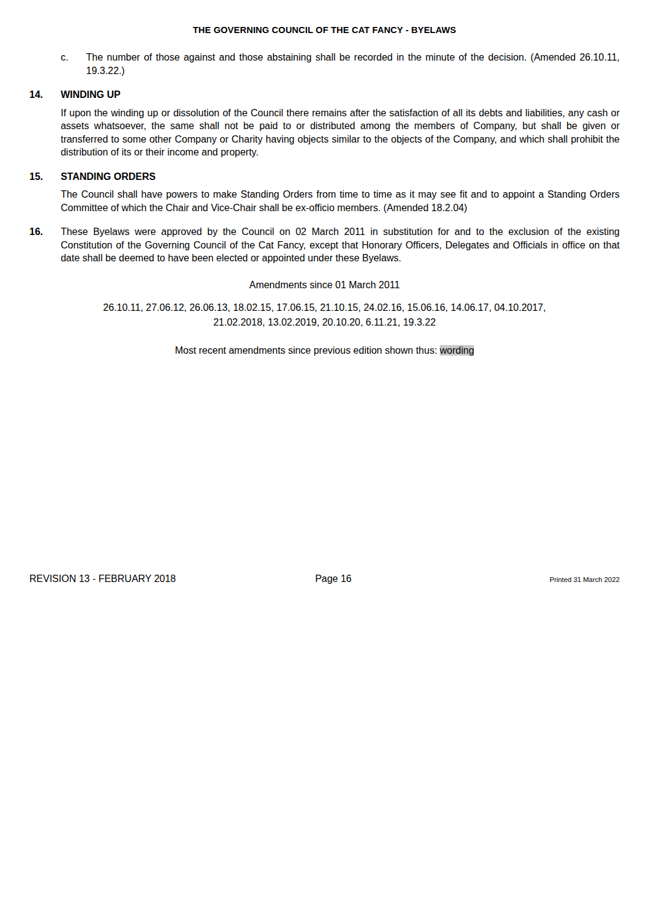THE GOVERNING COUNCIL OF THE CAT FANCY - BYELAWS
c.
The number of those against and those abstaining shall be recorded in the minute of the decision. (Amended 26.10.11, 19.3.22.)
14.
Winding Up
If upon the winding up or dissolution of the Council there remains after the satisfaction of all its debts and liabilities, any cash or assets whatsoever, the same shall not be paid to or distributed among the members of Company, but shall be given or transferred to some other Company or Charity having objects similar to the objects of the Company, and which shall prohibit the distribution of its or their income and property.
15.
Standing Orders
The Council shall have powers to make Standing Orders from time to time as it may see fit and to appoint a Standing Orders Committee of which the Chair and Vice-Chair shall be ex-officio members. (Amended 18.2.04)
16.
These Byelaws were approved by the Council on 02 March 2011 in substitution for and to the exclusion of the existing Constitution of the Governing Council of the Cat Fancy, except that Honorary Officers, Delegates and Officials in office on that date shall be deemed to have been elected or appointed under these Byelaws.
Amendments since 01 March 2011
26.10.11, 27.06.12, 26.06.13, 18.02.15, 17.06.15, 21.10.15, 24.02.16, 15.06.16, 14.06.17, 04.10.2017,
21.02.2018, 13.02.2019, 20.10.20, 6.11.21, 19.3.22
Most recent amendments since previous edition shown thus: wording
REVISION 13 - FEBRUARY 2018
Page 16
Printed 31 March 2022